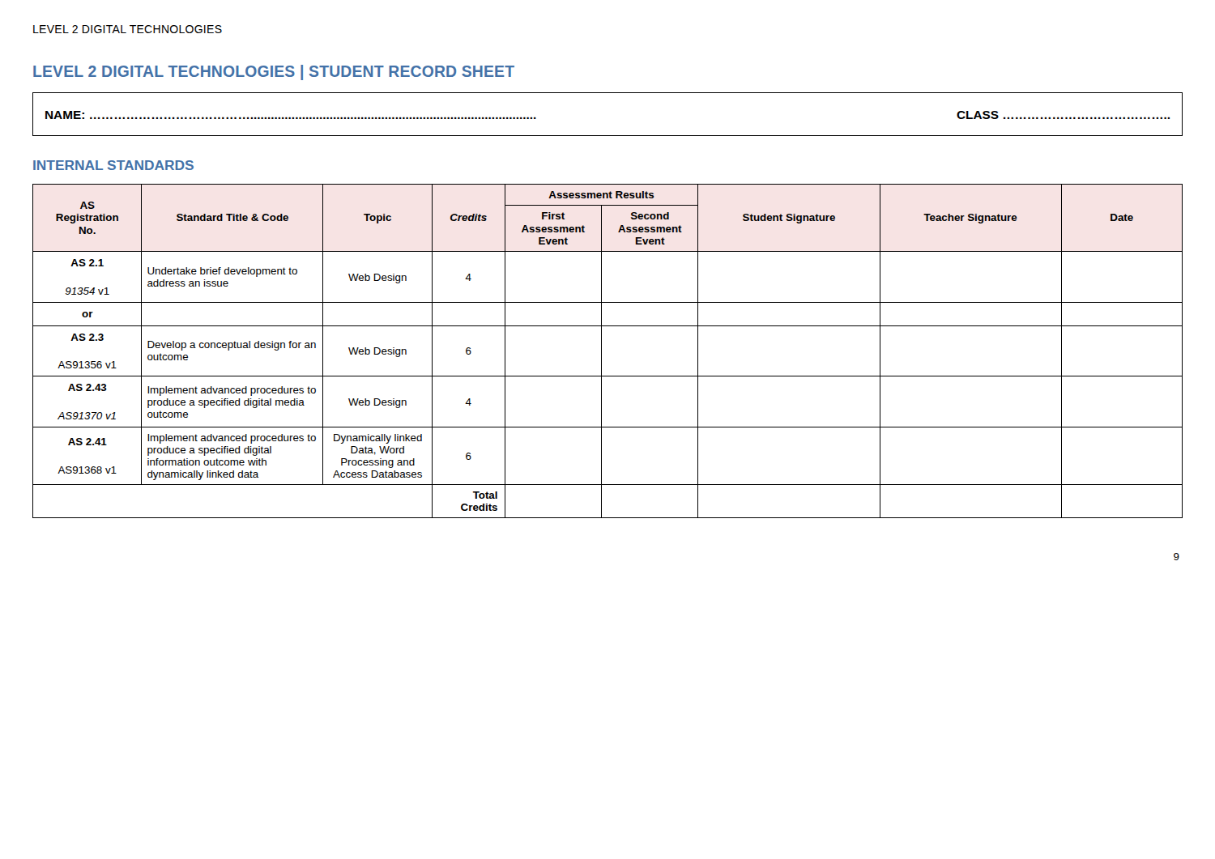LEVEL 2 DIGITAL TECHNOLOGIES
LEVEL 2 DIGITAL TECHNOLOGIES | STUDENT RECORD SHEET
NAME: …………………………………................................................................................... CLASS …………………………………..
INTERNAL STANDARDS
| AS Registration No. | Standard Title & Code | Topic | Credits | Assessment Results | Student Signature | Teacher Signature | Date |
| --- | --- | --- | --- | --- | --- | --- | --- |
| First Assessment Event | Second Assessment Event |
| AS 2.1 91354 v1 | Undertake brief development to address an issue | Web Design | 4 | | | | | |
| or | | | | | | | | |
| AS 2.3 AS91356 v1 | Develop a conceptual design for an outcome | Web Design | 6 | | | | | |
| AS 2.43 AS91370 v1 | Implement advanced procedures to produce a specified digital media outcome | Web Design | 4 | | | | | |
| AS 2.41 AS91368 v1 | Implement advanced procedures to produce a specified digital information outcome with dynamically linked data | Dynamically linked Data, Word Processing and Access Databases | 6 | | | | | |
| | Total Credits | | | | | |
9